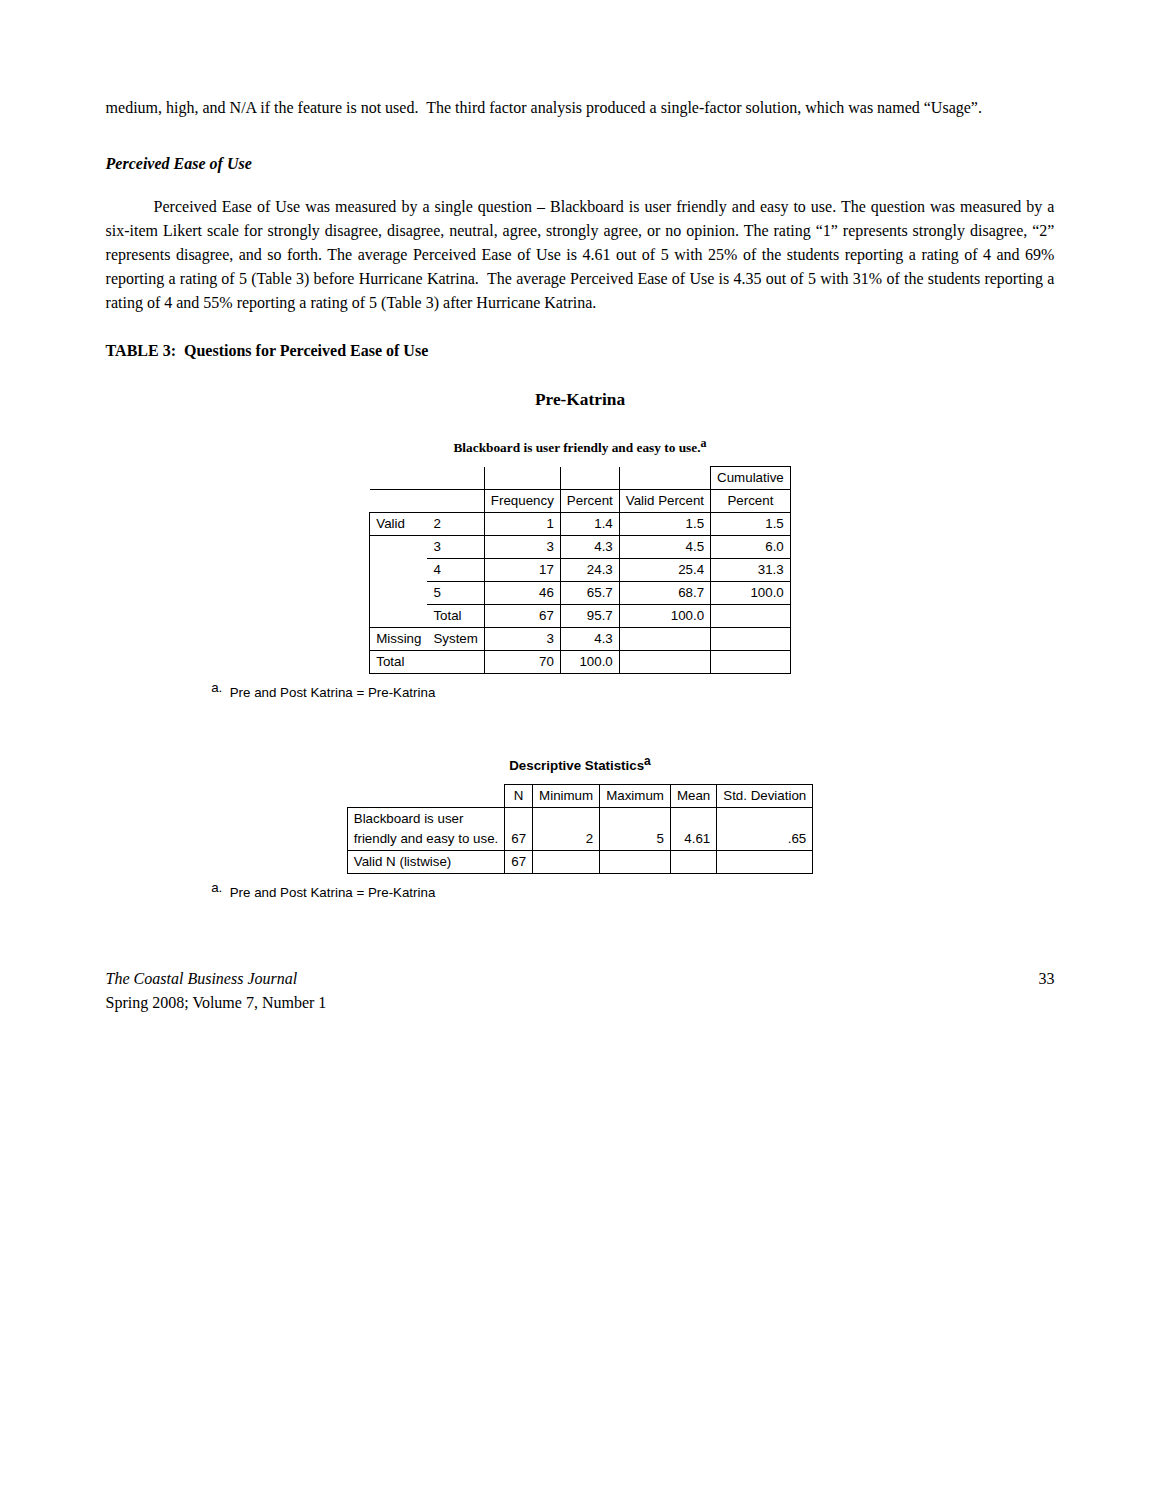medium, high, and N/A if the feature is not used. The third factor analysis produced a single-factor solution, which was named “Usage”.
Perceived Ease of Use
Perceived Ease of Use was measured by a single question – Blackboard is user friendly and easy to use. The question was measured by a six-item Likert scale for strongly disagree, disagree, neutral, agree, strongly agree, or no opinion. The rating “1” represents strongly disagree, “2” represents disagree, and so forth. The average Perceived Ease of Use is 4.61 out of 5 with 25% of the students reporting a rating of 4 and 69% reporting a rating of 5 (Table 3) before Hurricane Katrina. The average Perceived Ease of Use is 4.35 out of 5 with 31% of the students reporting a rating of 4 and 55% reporting a rating of 5 (Table 3) after Hurricane Katrina.
TABLE 3: Questions for Perceived Ease of Use
Pre-Katrina
Blackboard is user friendly and easy to use.a
| | | | | | Cumulative |
| --- | --- | --- | --- | --- | --- |
| | | Frequency | Percent | Valid Percent | Percent |
| Valid | 2 | 1 | 1.4 | 1.5 | 1.5 |
| | 3 | 3 | 4.3 | 4.5 | 6.0 |
| | 4 | 17 | 24.3 | 25.4 | 31.3 |
| | 5 | 46 | 65.7 | 68.7 | 100.0 |
| | Total | 67 | 95.7 | 100.0 | |
| Missing | System | 3 | 4.3 | | |
| Total | 70 | 100.0 | | |
a. Pre and Post Katrina = Pre-Katrina
Descriptive Statisticsa
| | N | Minimum | Maximum | Mean | Std. Deviation |
| --- | --- | --- | --- | --- | --- |
| Blackboard is user friendly and easy to use. | 67 | 2 | 5 | 4.61 | .65 |
| Valid N (listwise) | 67 | | | | |
a. Pre and Post Katrina = Pre-Katrina
33 The Coastal Business Journal
Spring 2008; Volume 7, Number 1